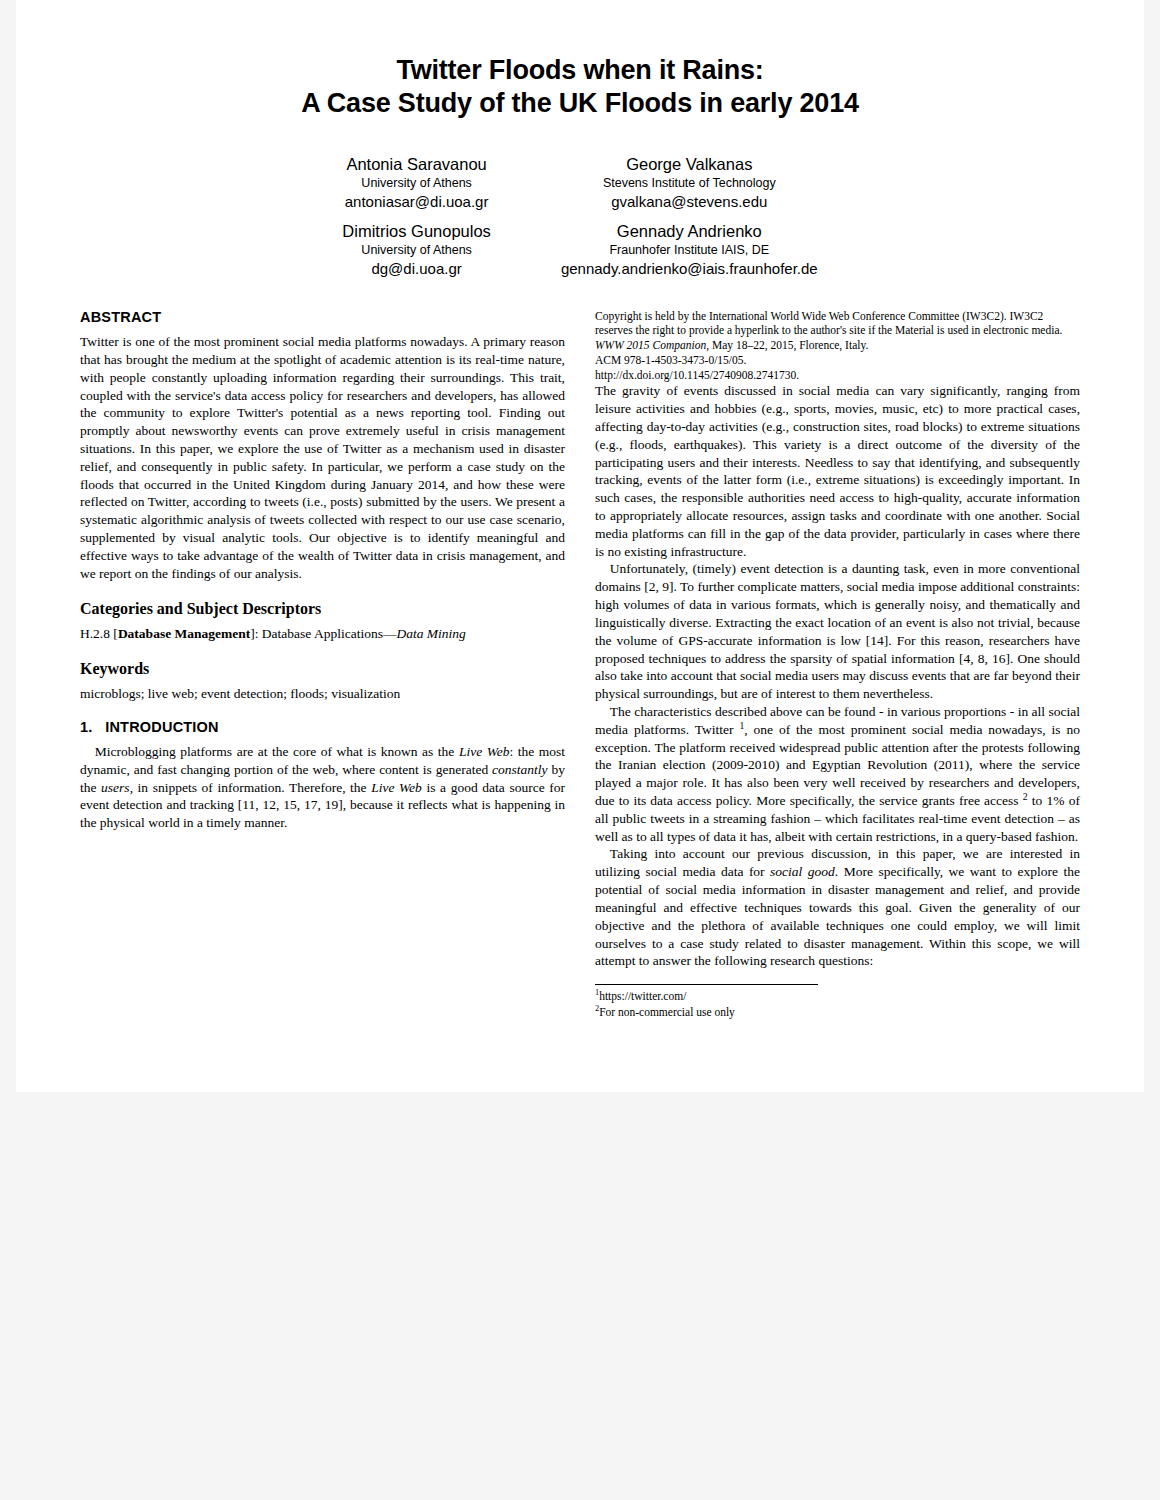Twitter Floods when it Rains:
A Case Study of the UK Floods in early 2014
Antonia Saravanou
University of Athens
antoniasar@di.uoa.gr
Dimitrios Gunopulos
University of Athens
dg@di.uoa.gr
George Valkanas
Stevens Institute of Technology
gvalkana@stevens.edu
Gennady Andrienko
Fraunhofer Institute IAIS, DE
gennady.andrienko@iais.fraunhofer.de
ABSTRACT
Twitter is one of the most prominent social media platforms nowadays. A primary reason that has brought the medium at the spotlight of academic attention is its real-time nature, with people constantly uploading information regarding their surroundings. This trait, coupled with the service's data access policy for researchers and developers, has allowed the community to explore Twitter's potential as a news reporting tool. Finding out promptly about newsworthy events can prove extremely useful in crisis management situations. In this paper, we explore the use of Twitter as a mechanism used in disaster relief, and consequently in public safety. In particular, we perform a case study on the floods that occurred in the United Kingdom during January 2014, and how these were reflected on Twitter, according to tweets (i.e., posts) submitted by the users. We present a systematic algorithmic analysis of tweets collected with respect to our use case scenario, supplemented by visual analytic tools. Our objective is to identify meaningful and effective ways to take advantage of the wealth of Twitter data in crisis management, and we report on the findings of our analysis.
Categories and Subject Descriptors
H.2.8 [Database Management]: Database Applications—Data Mining
Keywords
microblogs; live web; event detection; floods; visualization
1. INTRODUCTION
Microblogging platforms are at the core of what is known as the Live Web: the most dynamic, and fast changing portion of the web, where content is generated constantly by the users, in snippets of information. Therefore, the Live Web is a good data source for event detection and tracking [11, 12, 15, 17, 19], because it reflects what is happening in the physical world in a timely manner.
Copyright is held by the International World Wide Web Conference Committee (IW3C2). IW3C2 reserves the right to provide a hyperlink to the author's site if the Material is used in electronic media.
WWW 2015 Companion, May 18–22, 2015, Florence, Italy.
ACM 978-1-4503-3473-0/15/05.
http://dx.doi.org/10.1145/2740908.2741730.
The gravity of events discussed in social media can vary significantly, ranging from leisure activities and hobbies (e.g., sports, movies, music, etc) to more practical cases, affecting day-to-day activities (e.g., construction sites, road blocks) to extreme situations (e.g., floods, earthquakes). This variety is a direct outcome of the diversity of the participating users and their interests. Needless to say that identifying, and subsequently tracking, events of the latter form (i.e., extreme situations) is exceedingly important. In such cases, the responsible authorities need access to high-quality, accurate information to appropriately allocate resources, assign tasks and coordinate with one another. Social media platforms can fill in the gap of the data provider, particularly in cases where there is no existing infrastructure.
Unfortunately, (timely) event detection is a daunting task, even in more conventional domains [2, 9]. To further complicate matters, social media impose additional constraints: high volumes of data in various formats, which is generally noisy, and thematically and linguistically diverse. Extracting the exact location of an event is also not trivial, because the volume of GPS-accurate information is low [14]. For this reason, researchers have proposed techniques to address the sparsity of spatial information [4, 8, 16]. One should also take into account that social media users may discuss events that are far beyond their physical surroundings, but are of interest to them nevertheless.
The characteristics described above can be found - in various proportions - in all social media platforms. Twitter 1, one of the most prominent social media nowadays, is no exception. The platform received widespread public attention after the protests following the Iranian election (2009-2010) and Egyptian Revolution (2011), where the service played a major role. It has also been very well received by researchers and developers, due to its data access policy. More specifically, the service grants free access 2 to 1% of all public tweets in a streaming fashion – which facilitates real-time event detection – as well as to all types of data it has, albeit with certain restrictions, in a query-based fashion.
Taking into account our previous discussion, in this paper, we are interested in utilizing social media data for social good. More specifically, we want to explore the potential of social media information in disaster management and relief, and provide meaningful and effective techniques towards this goal. Given the generality of our objective and the plethora of available techniques one could employ, we will limit ourselves to a case study related to disaster management. Within this scope, we will attempt to answer the following research questions:
1https://twitter.com/
2For non-commercial use only